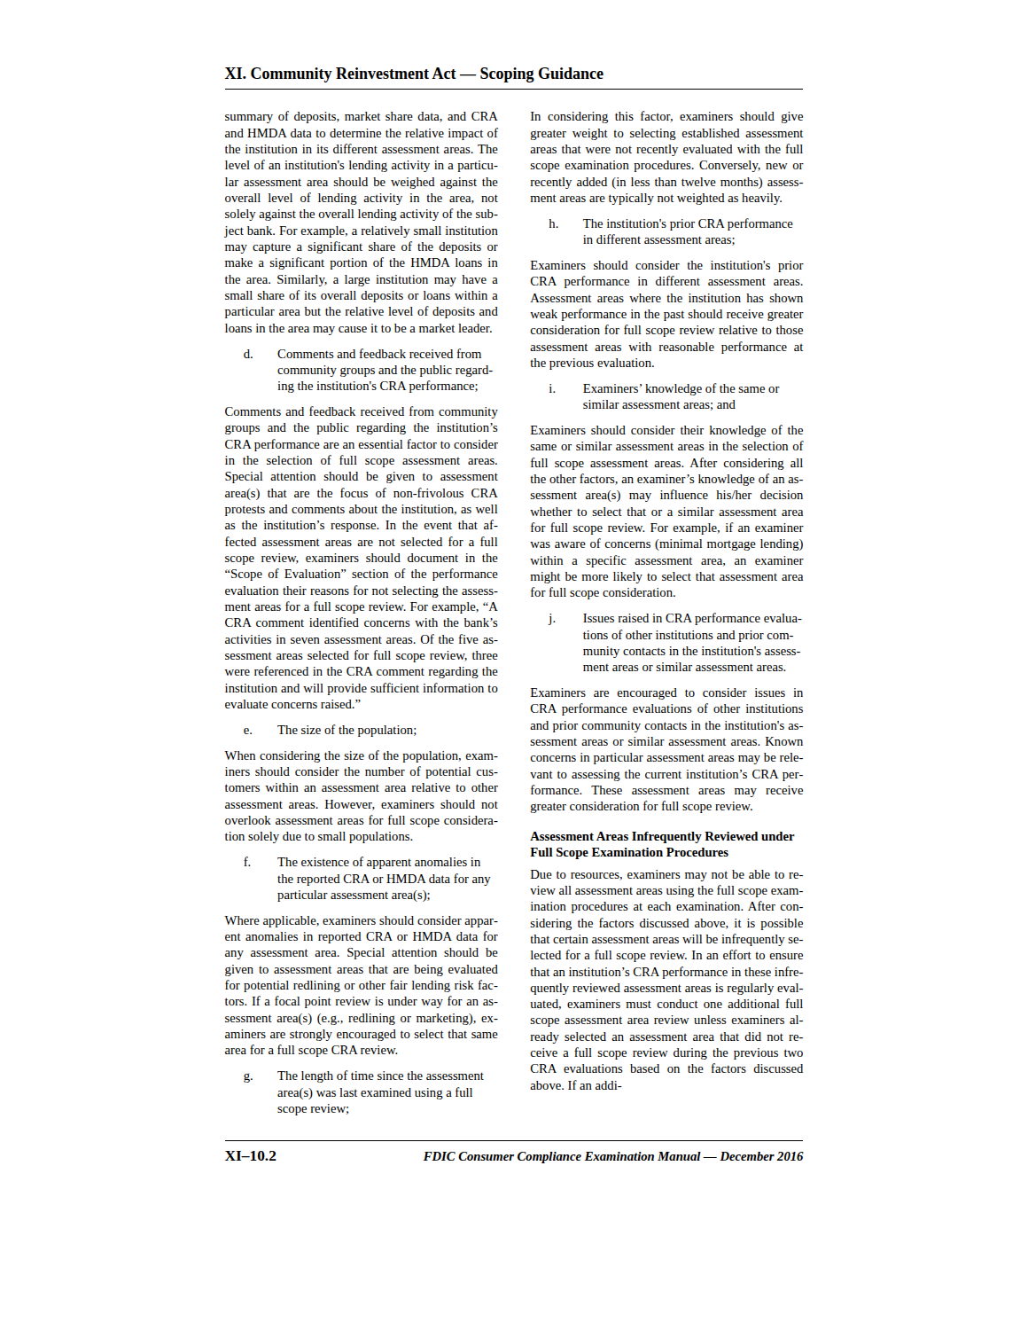XI. Community Reinvestment Act — Scoping Guidance
summary of deposits, market share data, and CRA and HMDA data to determine the relative impact of the institution in its different assessment areas. The level of an institution's lending activity in a particular assessment area should be weighed against the overall level of lending activity in the area, not solely against the overall lending activity of the subject bank. For example, a relatively small institution may capture a significant share of the deposits or make a significant portion of the HMDA loans in the area. Similarly, a large institution may have a small share of its overall deposits or loans within a particular area but the relative level of deposits and loans in the area may cause it to be a market leader.
d. Comments and feedback received from community groups and the public regarding the institution's CRA performance;
Comments and feedback received from community groups and the public regarding the institution’s CRA performance are an essential factor to consider in the selection of full scope assessment areas. Special attention should be given to assessment area(s) that are the focus of non-frivolous CRA protests and comments about the institution, as well as the institution’s response. In the event that affected assessment areas are not selected for a full scope review, examiners should document in the “Scope of Evaluation” section of the performance evaluation their reasons for not selecting the assessment areas for a full scope review. For example, “A CRA comment identified concerns with the bank’s activities in seven assessment areas. Of the five assessment areas selected for full scope review, three were referenced in the CRA comment regarding the institution and will provide sufficient information to evaluate concerns raised.”
e. The size of the population;
When considering the size of the population, examiners should consider the number of potential customers within an assessment area relative to other assessment areas. However, examiners should not overlook assessment areas for full scope consideration solely due to small populations.
f. The existence of apparent anomalies in the reported CRA or HMDA data for any particular assessment area(s);
Where applicable, examiners should consider apparent anomalies in reported CRA or HMDA data for any assessment area. Special attention should be given to assessment areas that are being evaluated for potential redlining or other fair lending risk factors. If a focal point review is under way for an assessment area(s) (e.g., redlining or marketing), examiners are strongly encouraged to select that same area for a full scope CRA review.
g. The length of time since the assessment area(s) was last examined using a full scope review;
In considering this factor, examiners should give greater weight to selecting established assessment areas that were not recently evaluated with the full scope examination procedures. Conversely, new or recently added (in less than twelve months) assessment areas are typically not weighted as heavily.
h. The institution's prior CRA performance in different assessment areas;
Examiners should consider the institution's prior CRA performance in different assessment areas. Assessment areas where the institution has shown weak performance in the past should receive greater consideration for full scope review relative to those assessment areas with reasonable performance at the previous evaluation.
i. Examiners’ knowledge of the same or similar assessment areas; and
Examiners should consider their knowledge of the same or similar assessment areas in the selection of full scope assessment areas. After considering all the other factors, an examiner’s knowledge of an assessment area(s) may influence his/her decision whether to select that or a similar assessment area for full scope review. For example, if an examiner was aware of concerns (minimal mortgage lending) within a specific assessment area, an examiner might be more likely to select that assessment area for full scope consideration.
j. Issues raised in CRA performance evaluations of other institutions and prior community contacts in the institution's assessment areas or similar assessment areas.
Examiners are encouraged to consider issues in CRA performance evaluations of other institutions and prior community contacts in the institution's assessment areas or similar assessment areas. Known concerns in particular assessment areas may be relevant to assessing the current institution’s CRA performance. These assessment areas may receive greater consideration for full scope review.
Assessment Areas Infrequently Reviewed under Full Scope Examination Procedures
Due to resources, examiners may not be able to review all assessment areas using the full scope examination procedures at each examination. After considering the factors discussed above, it is possible that certain assessment areas will be infrequently selected for a full scope review. In an effort to ensure that an institution’s CRA performance in these infrequently reviewed assessment areas is regularly evaluated, examiners must conduct one additional full scope assessment area review unless examiners already selected an assessment area that did not receive a full scope review during the previous two CRA evaluations based on the factors discussed above. If an addi-
XI–10.2
FDIC Consumer Compliance Examination Manual — December 2016